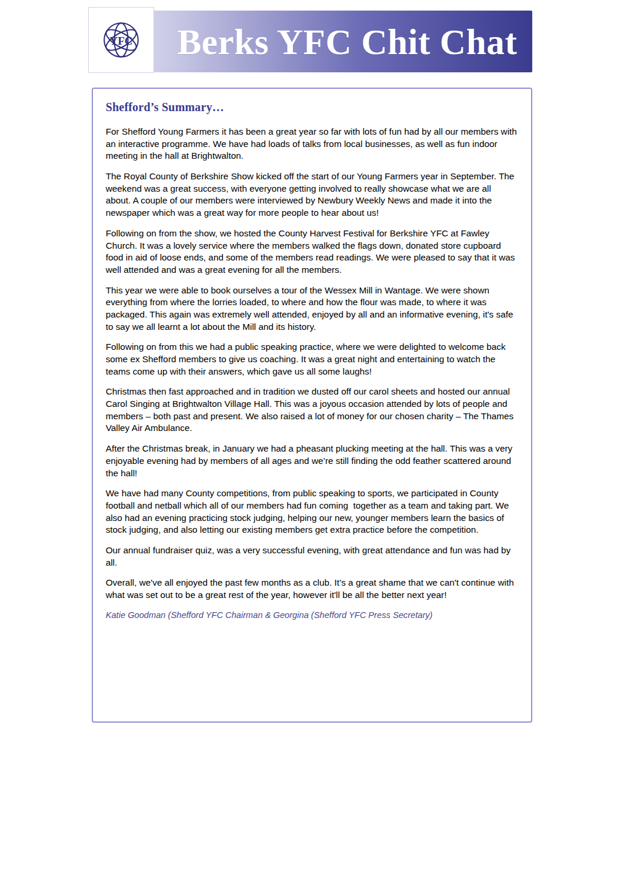YFC
Berks YFC Chit Chat
Shefford’s Summary…
For Shefford Young Farmers it has been a great year so far with lots of fun had by all our members with an interactive programme. We have had loads of talks from local businesses, as well as fun indoor meeting in the hall at Brightwalton.
The Royal County of Berkshire Show kicked off the start of our Young Farmers year in September. The weekend was a great success, with everyone getting involved to really showcase what we are all about. A couple of our members were interviewed by Newbury Weekly News and made it into the newspaper which was a great way for more people to hear about us!
Following on from the show, we hosted the County Harvest Festival for Berkshire YFC at Fawley Church. It was a lovely service where the members walked the flags down, donated store cupboard food in aid of loose ends, and some of the members read readings. We were pleased to say that it was well attended and was a great evening for all the members.
This year we were able to book ourselves a tour of the Wessex Mill in Wantage. We were shown everything from where the lorries loaded, to where and how the flour was made, to where it was packaged. This again was extremely well attended, enjoyed by all and an informative evening, it's safe to say we all learnt a lot about the Mill and its history.
Following on from this we had a public speaking practice, where we were delighted to welcome back some ex Shefford members to give us coaching. It was a great night and entertaining to watch the teams come up with their answers, which gave us all some laughs!
Christmas then fast approached and in tradition we dusted off our carol sheets and hosted our annual Carol Singing at Brightwalton Village Hall. This was a joyous occasion attended by lots of people and members – both past and present. We also raised a lot of money for our chosen charity – The Thames Valley Air Ambulance.
After the Christmas break, in January we had a pheasant plucking meeting at the hall. This was a very enjoyable evening had by members of all ages and we’re still finding the odd feather scattered around the hall!
We have had many County competitions, from public speaking to sports, we participated in County football and netball which all of our members had fun coming together as a team and taking part. We also had an evening practicing stock judging, helping our new, younger members learn the basics of stock judging, and also letting our existing members get extra practice before the competition.
Our annual fundraiser quiz, was a very successful evening, with great attendance and fun was had by all.
Overall, we've all enjoyed the past few months as a club. It’s a great shame that we can't continue with what was set out to be a great rest of the year, however it'll be all the better next year!
Katie Goodman (Shefford YFC Chairman & Georgina (Shefford YFC Press Secretary)